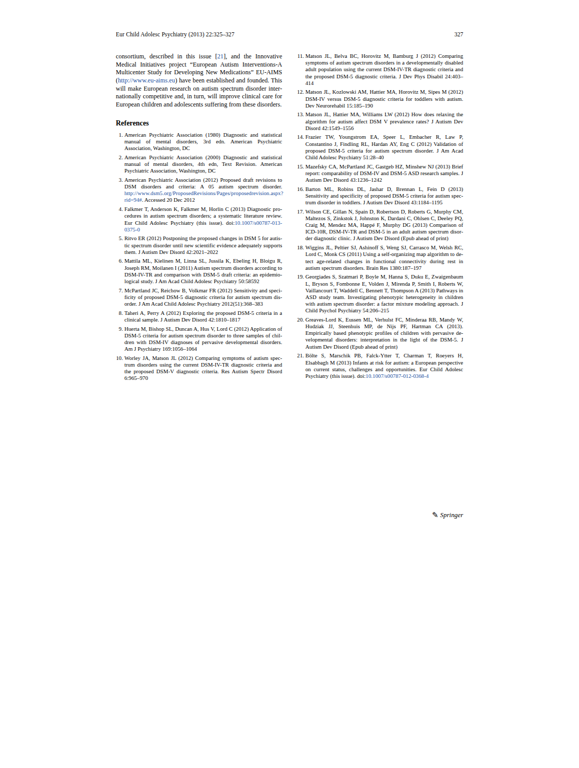Eur Child Adolesc Psychiatry (2013) 22:325–327
327
consortium, described in this issue [21], and the Innovative Medical Initiatives project “European Autism Interventions-A Multicenter Study for Developing New Medications” EU-AIMS (http://www.eu-aims.eu) have been established and founded. This will make European research on autism spectrum disorder internationally competitive and, in turn, will improve clinical care for European children and adolescents suffering from these disorders.
References
American Psychiatric Association (1980) Diagnostic and statistical manual of mental disorders, 3rd edn. American Psychiatric Association, Washington, DC
American Psychiatric Association (2000) Diagnostic and statistical manual of mental disorders, 4th edn, Text Revision. American Psychiatric Association, Washington, DC
American Psychiatric Association (2012) Proposed draft revisions to DSM disorders and criteria: A 05 autism spectrum disorder. http://www.dsm5.org/ProposedRevisions/Pages/proposedrevision.aspx?rid=94#. Accessed 20 Dec 2012
Falkmer T, Anderson K, Falkmer M, Horlin C (2013) Diagnostic procedures in autism spectrum disorders; a systematic literature review. Eur Child Adolesc Psychiatry (this issue). doi:10.1007/s00787-013-0375-0
Ritvo ER (2012) Postponing the proposed changes in DSM 5 for autistic spectrum disorder until new scientific evidence adequately supports them. J Autism Dev Disord 42:2021–2022
Mattila ML, Kielinen M, Linna SL, Jussila K, Ebeling H, Bloigu R, Joseph RM, Moilanen I (2011) Autism spectrum disorders according to DSM-IV-TR and comparison with DSM-5 draft criteria: an epidemiological study. J Am Acad Child Adolesc Psychiatry 50:58592
McPartland JC, Reichow B, Volkmar FR (2012) Sensitivity and specificity of proposed DSM-5 diagnostic criteria for autism spectrum disorder. J Am Acad Child Adolesc Psychiatry 2012(51):368–383
Taheri A, Perry A (2012) Exploring the proposed DSM-5 criteria in a clinical sample. J Autism Dev Disord 42:1810–1817
Huerta M, Bishop SL, Duncan A, Hus V, Lord C (2012) Application of DSM-5 criteria for autism spectrum disorder to three samples of children with DSM-IV diagnoses of pervasive developmental disorders. Am J Psychiatry 169:1056–1064
Worley JA, Matson JL (2012) Comparing symptoms of autism spectrum disorders using the current DSM-IV-TR diagnostic criteria and the proposed DSM-V diagnostic criteria. Res Autism Spectr Disord 6:965–970
Matson JL, Belva BC, Horovitz M, Bamburg J (2012) Comparing symptoms of autism spectrum disorders in a developmentally disabled adult population using the current DSM-IV-TR diagnostic criteria and the proposed DSM-5 diagnostic criteria. J Dev Phys Disabil 24:403–414
Matson JL, Kozlowski AM, Hattier MA, Horovitz M, Sipes M (2012) DSM-IV versus DSM-5 diagnostic criteria for toddlers with autism. Dev Neurorehabil 15:185–190
Matson JL, Hattier MA, Williams LW (2012) How does relaxing the algorithm for autism affect DSM V prevalence rates? J Autism Dev Disord 42:1549–1556
Frazier TW, Youngstrom EA, Speer L, Embacher R, Law P, Constantino J, Findling RL, Hardan AY, Eng C (2012) Validation of proposed DSM-5 criteria for autism spectrum disorder. J Am Acad Child Adolesc Psychiatry 51:28–40
Mazefsky CA, McPartland JC, Gastgeb HZ, Minshew NJ (2013) Brief report: comparability of DSM-IV and DSM-5 ASD research samples. J Autism Dev Disord 43:1236–1242
Barton ML, Robins DL, Jashar D, Brennan L, Fein D (2013) Sensitivity and specificity of proposed DSM-5 criteria for autism spectrum disorder in toddlers. J Autism Dev Disord 43:1184–1195
Wilson CE, Gillan N, Spain D, Robertson D, Roberts G, Murphy CM, Maltezos S, Zinkstok J, Johnston K, Dardani C, Ohlsen C, Deeley PQ, Craig M, Mendez MA, Happé F, Murphy DG (2013) Comparison of ICD-10R, DSM-IV-TR and DSM-5 in an adult autism spectrum disorder diagnostic clinic. J Autism Dev Disord (Epub ahead of print)
Wiggins JL, Peltier SJ, Ashinoff S, Weng SJ, Carrasco M, Welsh RC, Lord C, Monk CS (2011) Using a self-organizing map algorithm to detect age-related changes in functional connectivity during rest in autism spectrum disorders. Brain Res 1380:187–197
Georgiades S, Szatmari P, Boyle M, Hanna S, Duku E, Zwaigenbaum L, Bryson S, Fombonne E, Volden J, Mirenda P, Smith I, Roberts W, Vaillancourt T, Waddell C, Bennett T, Thompson A (2013) Pathways in ASD study team. Investigating phenotypic heterogeneity in children with autism spectrum disorder: a factor mixture modeling approach. J Child Psychol Psychiatry 54:206–215
Greaves-Lord K, Eussen ML, Verhulst FC, Minderaa RB, Mandy W, Hudziak JJ, Steenhuis MP, de Nijs PF, Hartman CA (2013). Empirically based phenotypic profiles of children with pervasive developmental disorders: interpretation in the light of the DSM-5. J Autism Dev Disord (Epub ahead of print)
Bölte S, Marschik PB, Falck-Ytter T, Charman T, Roeyers H, Elsabbagh M (2013) Infants at risk for autism: a European perspective on current status, challenges and opportunities. Eur Child Adolesc Psychiatry (this issue). doi:10.1007/s00787-012-0368-4
✎Springer